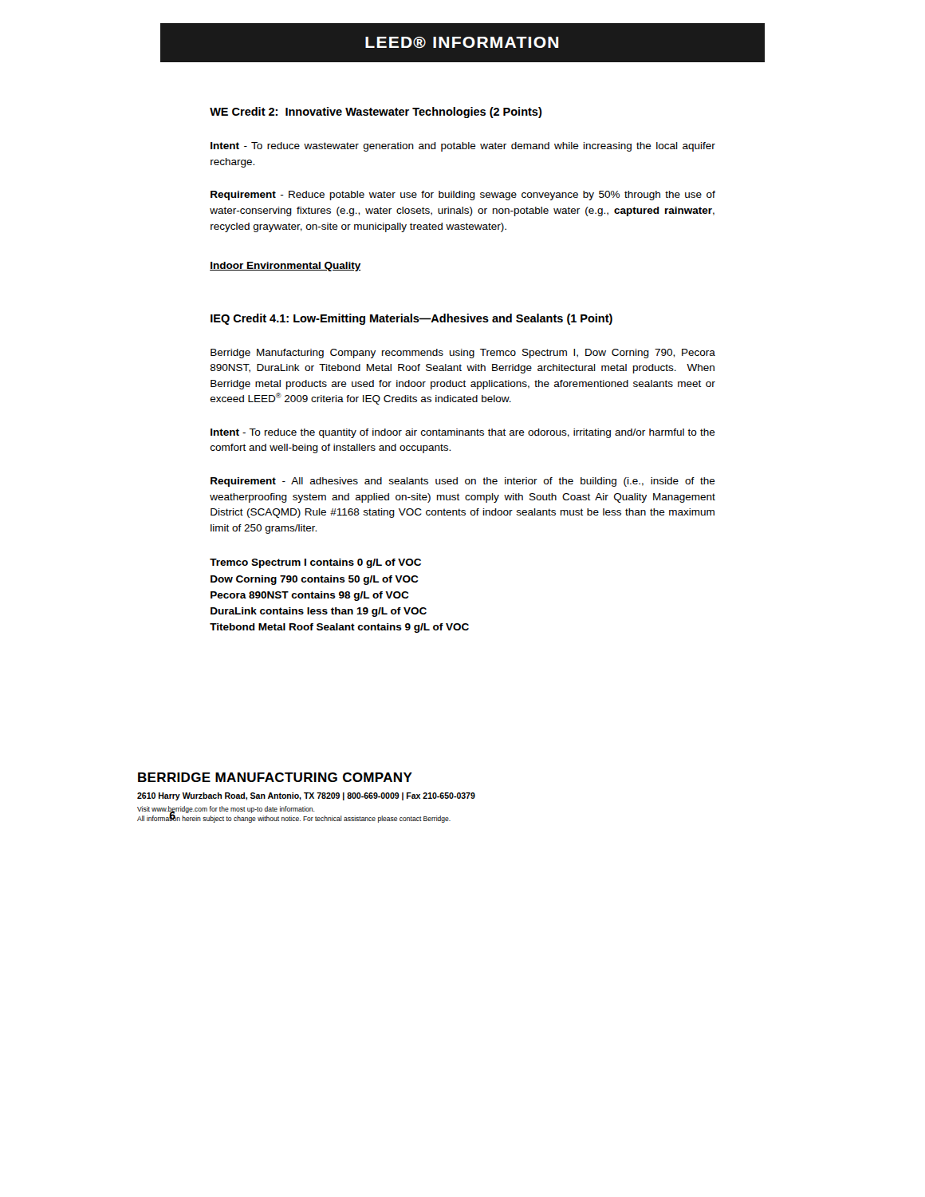LEED® INFORMATION
WE Credit 2: Innovative Wastewater Technologies (2 Points)
Intent - To reduce wastewater generation and potable water demand while increasing the local aquifer recharge.
Requirement - Reduce potable water use for building sewage conveyance by 50% through the use of water-conserving fixtures (e.g., water closets, urinals) or non-potable water (e.g., captured rainwater, recycled graywater, on-site or municipally treated wastewater).
Indoor Environmental Quality
IEQ Credit 4.1: Low-Emitting Materials—Adhesives and Sealants (1 Point)
Berridge Manufacturing Company recommends using Tremco Spectrum I, Dow Corning 790, Pecora 890NST, DuraLink or Titebond Metal Roof Sealant with Berridge architectural metal products. When Berridge metal products are used for indoor product applications, the aforementioned sealants meet or exceed LEED® 2009 criteria for IEQ Credits as indicated below.
Intent - To reduce the quantity of indoor air contaminants that are odorous, irritating and/or harmful to the comfort and well-being of installers and occupants.
Requirement - All adhesives and sealants used on the interior of the building (i.e., inside of the weatherproofing system and applied on-site) must comply with South Coast Air Quality Management District (SCAQMD) Rule #1168 stating VOC contents of indoor sealants must be less than the maximum limit of 250 grams/liter.
Tremco Spectrum I contains 0 g/L of VOC
Dow Corning 790 contains 50 g/L of VOC
Pecora 890NST contains 98 g/L of VOC
DuraLink contains less than 19 g/L of VOC
Titebond Metal Roof Sealant contains 9 g/L of VOC
BERRIDGE MANUFACTURING COMPANY
2610 Harry Wurzbach Road, San Antonio, TX 78209 | 800-669-0009 | Fax 210-650-0379
Visit www.berridge.com for the most up-to date information.
All information herein subject to change without notice. For technical assistance please contact Berridge.
6